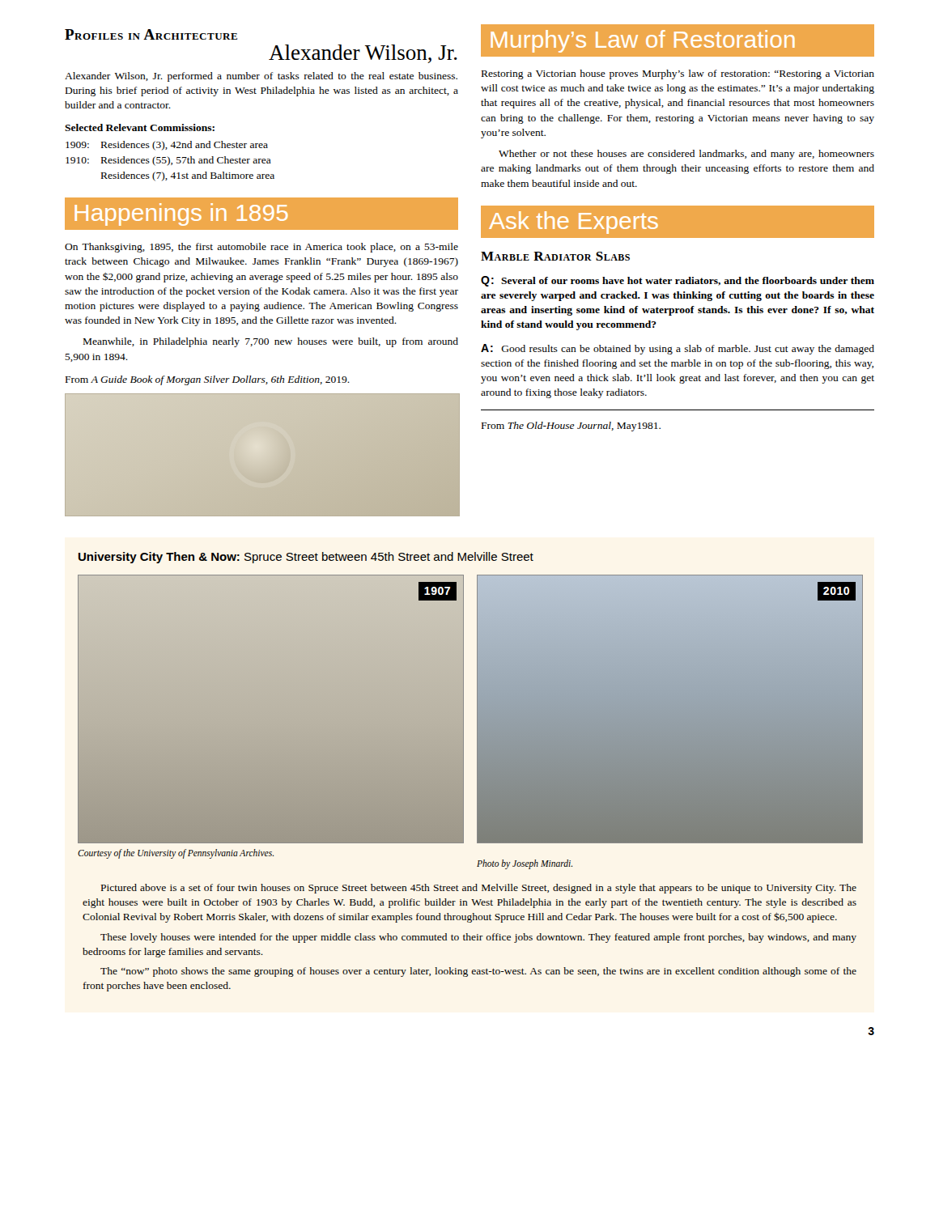Profiles in Architecture
Alexander Wilson, Jr.
Alexander Wilson, Jr. performed a number of tasks related to the real estate business. During his brief period of activity in West Philadelphia he was listed as an architect, a builder and a contractor.
Selected Relevant Commissions:
1909: Residences (3), 42nd and Chester area
1910: Residences (55), 57th and Chester area
Residences (7), 41st and Baltimore area
Happenings in 1895
On Thanksgiving, 1895, the first automobile race in America took place, on a 53-mile track between Chicago and Milwaukee. James Franklin “Frank” Duryea (1869-1967) won the $2,000 grand prize, achieving an average speed of 5.25 miles per hour. 1895 also saw the introduction of the pocket version of the Kodak camera. Also it was the first year motion pictures were displayed to a paying audience. The American Bowling Congress was founded in New York City in 1895, and the Gillette razor was invented.
Meanwhile, in Philadelphia nearly 7,700 new houses were built, up from around 5,900 in 1894.
From A Guide Book of Morgan Silver Dollars, 6th Edition, 2019.
Murphy’s Law of Restoration
Restoring a Victorian house proves Murphy’s law of restoration: “Restoring a Victorian will cost twice as much and take twice as long as the estimates.” It’s a major undertaking that requires all of the creative, physical, and financial resources that most homeowners can bring to the challenge. For them, restoring a Victorian means never having to say you’re solvent.
Whether or not these houses are considered landmarks, and many are, homeowners are making landmarks out of them through their unceasing efforts to restore them and make them beautiful inside and out.
Ask the Experts
Marble Radiator Slabs
Q: Several of our rooms have hot water radiators, and the floorboards under them are severely warped and cracked. I was thinking of cutting out the boards in these areas and inserting some kind of waterproof stands. Is this ever done? If so, what kind of stand would you recommend?
A: Good results can be obtained by using a slab of marble. Just cut away the damaged section of the finished flooring and set the marble in on top of the sub-flooring, this way, you won’t even need a thick slab. It’ll look great and last forever, and then you can get around to fixing those leaky radiators.
From The Old-House Journal, May1981.
University City Then & Now: Spruce Street between 45th Street and Melville Street
1907
Courtesy of the University of Pennsylvania Archives.
2010
Photo by Joseph Minardi.
Pictured above is a set of four twin houses on Spruce Street between 45th Street and Melville Street, designed in a style that appears to be unique to University City. The eight houses were built in October of 1903 by Charles W. Budd, a prolific builder in West Philadelphia in the early part of the twentieth century. The style is described as Colonial Revival by Robert Morris Skaler, with dozens of similar examples found throughout Spruce Hill and Cedar Park. The houses were built for a cost of $6,500 apiece.
These lovely houses were intended for the upper middle class who commuted to their office jobs downtown. They featured ample front porches, bay windows, and many bedrooms for large families and servants.
The “now” photo shows the same grouping of houses over a century later, looking east-to-west. As can be seen, the twins are in excellent condition although some of the front porches have been enclosed.
3